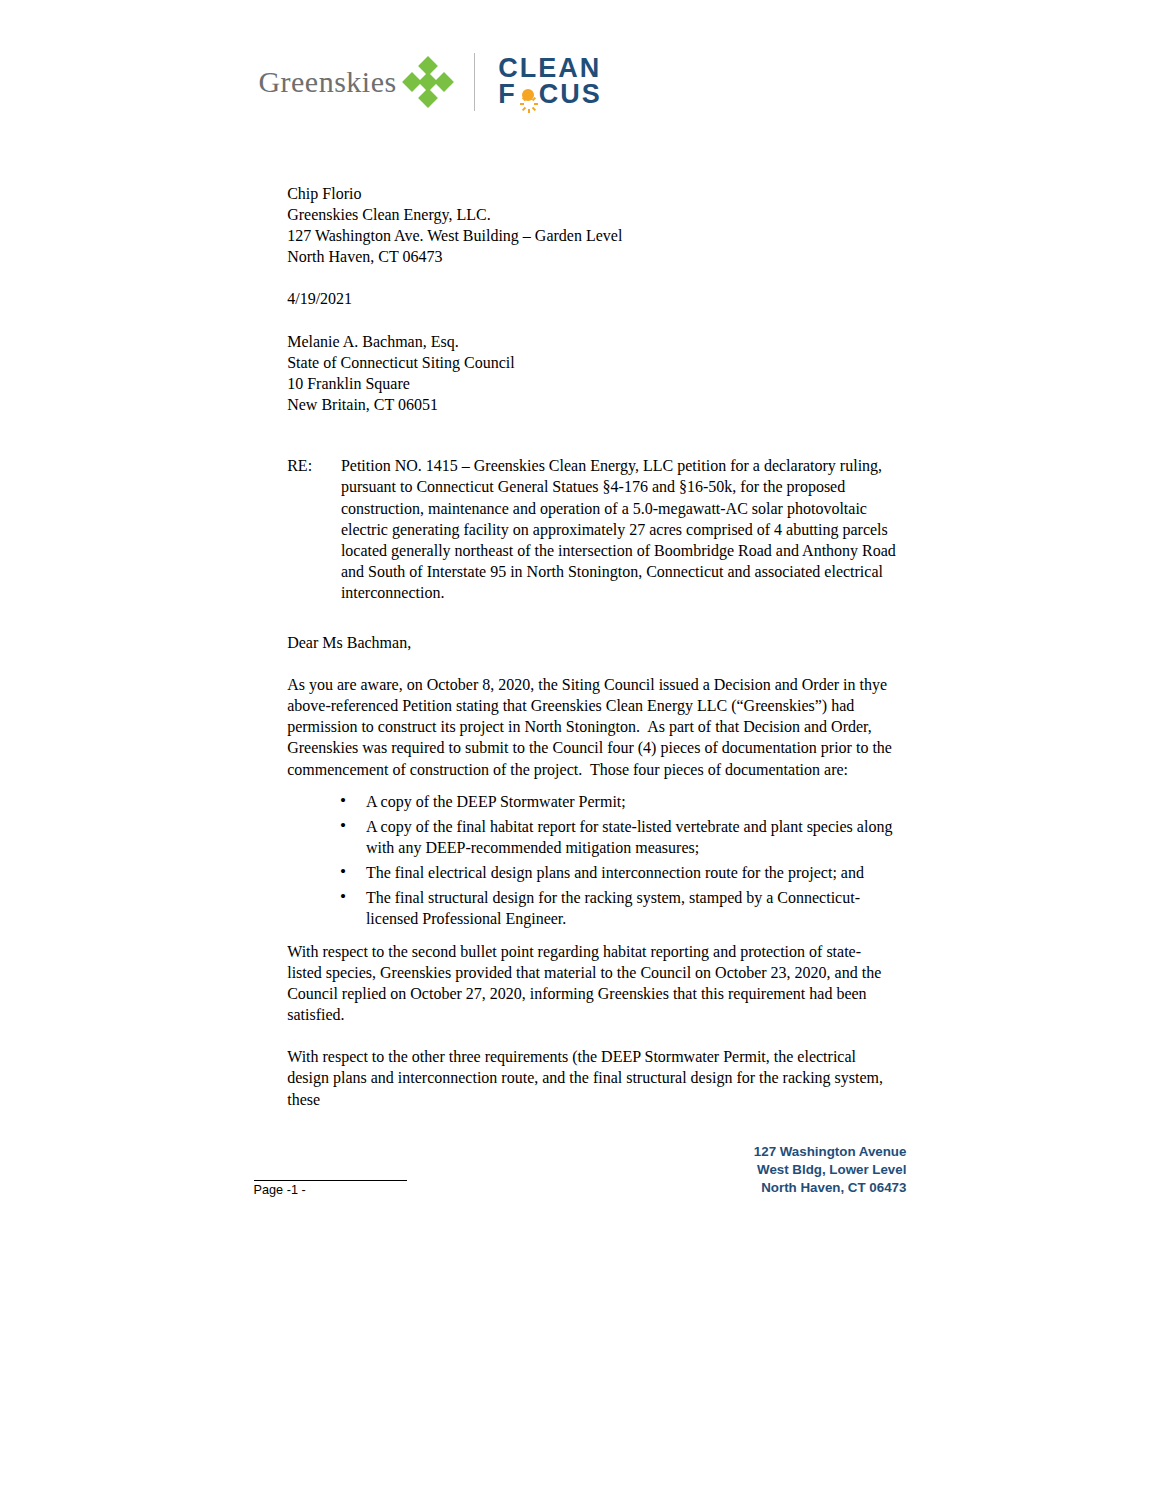Greenskies
CLEAN
F CUS
Chip Florio
Greenskies Clean Energy, LLC.
127 Washington Ave. West Building – Garden Level
North Haven, CT 06473
4/19/2021
Melanie A. Bachman, Esq.
State of Connecticut Siting Council
10 Franklin Square
New Britain, CT 06051
RE:
Petition NO. 1415 – Greenskies Clean Energy, LLC petition for a declaratory ruling, pursuant to Connecticut General Statues §4-176 and §16-50k, for the proposed construction, maintenance and operation of a 5.0-megawatt-AC solar photovoltaic electric generating facility on approximately 27 acres comprised of 4 abutting parcels located generally northeast of the intersection of Boombridge Road and Anthony Road and South of Interstate 95 in North Stonington, Connecticut and associated electrical interconnection.
Dear Ms Bachman,
As you are aware, on October 8, 2020, the Siting Council issued a Decision and Order in thye above-referenced Petition stating that Greenskies Clean Energy LLC (“Greenskies”) had permission to construct its project in North Stonington. As part of that Decision and Order, Greenskies was required to submit to the Council four (4) pieces of documentation prior to the commencement of construction of the project. Those four pieces of documentation are:
A copy of the DEEP Stormwater Permit;
A copy of the final habitat report for state-listed vertebrate and plant species along with any DEEP-recommended mitigation measures;
The final electrical design plans and interconnection route for the project; and
The final structural design for the racking system, stamped by a Connecticut-licensed Professional Engineer.
With respect to the second bullet point regarding habitat reporting and protection of state-listed species, Greenskies provided that material to the Council on October 23, 2020, and the Council replied on October 27, 2020, informing Greenskies that this requirement had been satisfied.
With respect to the other three requirements (the DEEP Stormwater Permit, the electrical design plans and interconnection route, and the final structural design for the racking system, these
Page -1 -
127 Washington Avenue
West Bldg, Lower Level
North Haven, CT 06473